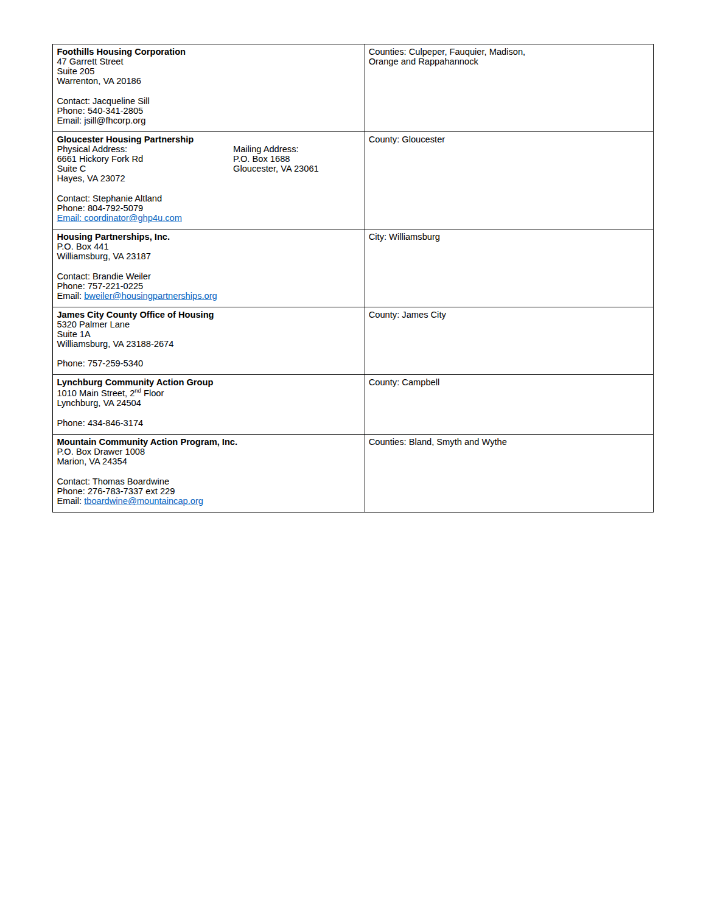| Foothills Housing Corporation 47 Garrett Street Suite 205 Warrenton, VA 20186 Contact: Jacqueline Sill Phone: 540-341-2805 Email: jsill@fhcorp.org | Counties: Culpeper, Fauquier, Madison, Orange and Rappahannock |
| Gloucester Housing Partnership / Physical Address: / Mailing Address: / / 6661 Hickory Fork Rd / P.O. Box 1688 / / Suite C / Gloucester, VA 23061 / / Hayes, VA 23072 / / Contact: Stephanie Altland Phone: 804-792-5079 Email: coordinator@ghp4u.com | County: Gloucester |
| Housing Partnerships, Inc. P.O. Box 441 Williamsburg, VA 23187 Contact: Brandie Weiler Phone: 757-221-0225 Email: bweiler@housingpartnerships.org | City: Williamsburg |
| James City County Office of Housing 5320 Palmer Lane Suite 1A Williamsburg, VA 23188-2674 Phone: 757-259-5340 | County: James City |
| Lynchburg Community Action Group 1010 Main Street, 2 nd Floor Lynchburg, VA 24504 Phone: 434-846-3174 | County: Campbell |
| Mountain Community Action Program, Inc. P.O. Box Drawer 1008 Marion, VA 24354 Contact: Thomas Boardwine Phone: 276-783-7337 ext 229 Email: tboardwine@mountaincap.org | Counties: Bland, Smyth and Wythe |